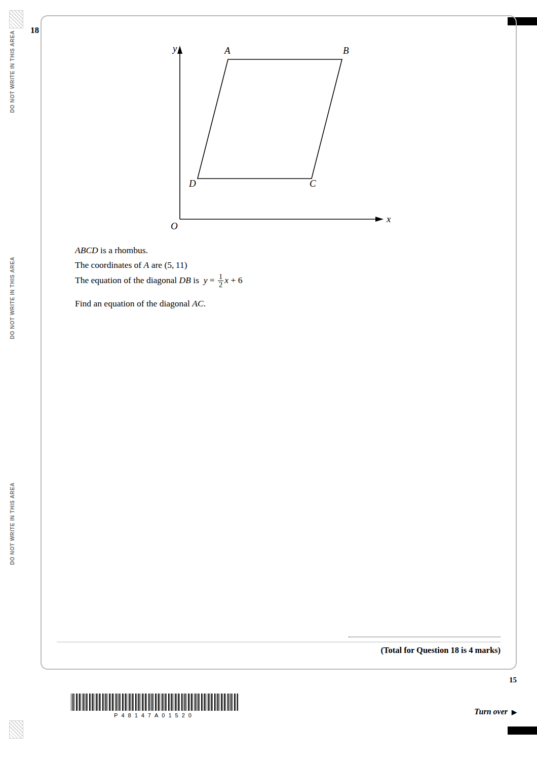DO NOT WRITE IN THIS AREA
DO NOT WRITE IN THIS AREA
DO NOT WRITE IN THIS AREA
18
y x O A B D C
ABCD is a rhombus.
The coordinates of A are (5, 11)
The equation of the diagonal DB is y = 12 x + 6
Find an equation of the diagonal AC.
(Total for Question 18 is 4 marks)
15
P48147A01520
Turn over ▶